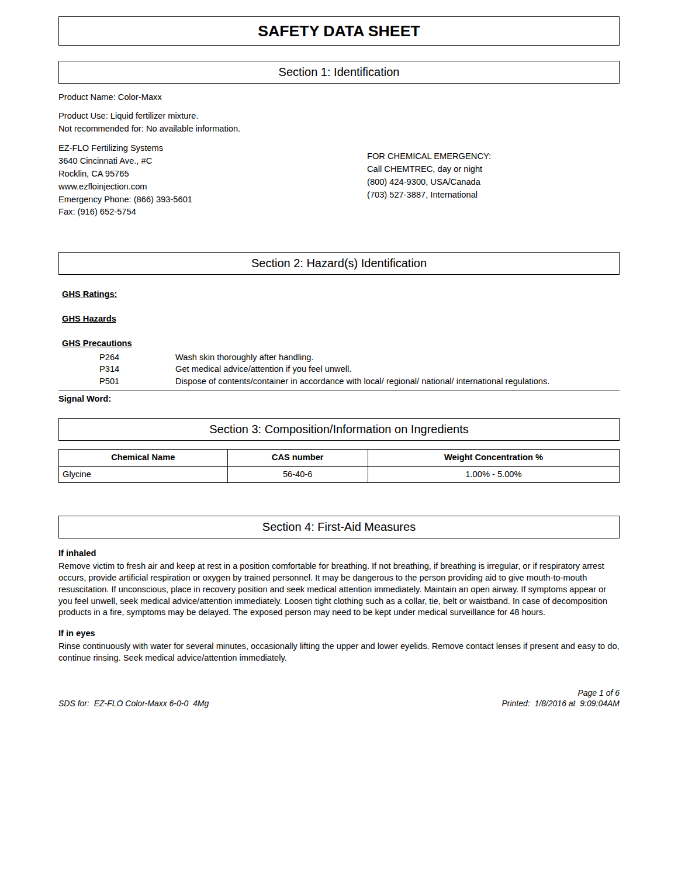SAFETY DATA SHEET
Section 1: Identification
Product Name: Color-Maxx
Product Use: Liquid fertilizer mixture.
Not recommended for: No available information.
EZ-FLO Fertilizing Systems
3640 Cincinnati Ave., #C
Rocklin, CA 95765
www.ezfloinjection.com
Emergency Phone: (866) 393-5601
Fax: (916) 652-5754
FOR CHEMICAL EMERGENCY:
Call CHEMTREC, day or night
(800) 424-9300, USA/Canada
(703) 527-3887, International
Section 2: Hazard(s) Identification
GHS Ratings:
GHS Hazards
GHS Precautions
| P264 | Wash skin thoroughly after handling. |
| P314 | Get medical advice/attention if you feel unwell. |
| P501 | Dispose of contents/container in accordance with local/ regional/ national/ international regulations. |
Signal Word:
Section 3: Composition/Information on Ingredients
| Chemical Name | CAS number | Weight Concentration % |
| --- | --- | --- |
| Glycine | 56-40-6 | 1.00% - 5.00% |
Section 4: First-Aid Measures
If inhaled
Remove victim to fresh air and keep at rest in a position comfortable for breathing. If not breathing, if breathing is irregular, or if respiratory arrest occurs, provide artificial respiration or oxygen by trained personnel. It may be dangerous to the person providing aid to give mouth-to-mouth resuscitation. If unconscious, place in recovery position and seek medical attention immediately. Maintain an open airway. If symptoms appear or you feel unwell, seek medical advice/attention immediately. Loosen tight clothing such as a collar, tie, belt or waistband. In case of decomposition products in a fire, symptoms may be delayed. The exposed person may need to be kept under medical surveillance for 48 hours.
If in eyes
Rinse continuously with water for several minutes, occasionally lifting the upper and lower eyelids. Remove contact lenses if present and easy to do, continue rinsing. Seek medical advice/attention immediately.
SDS for: EZ-FLO Color-Maxx 6-0-0 4Mg
Page 1 of 6
Printed: 1/8/2016 at 9:09:04AM